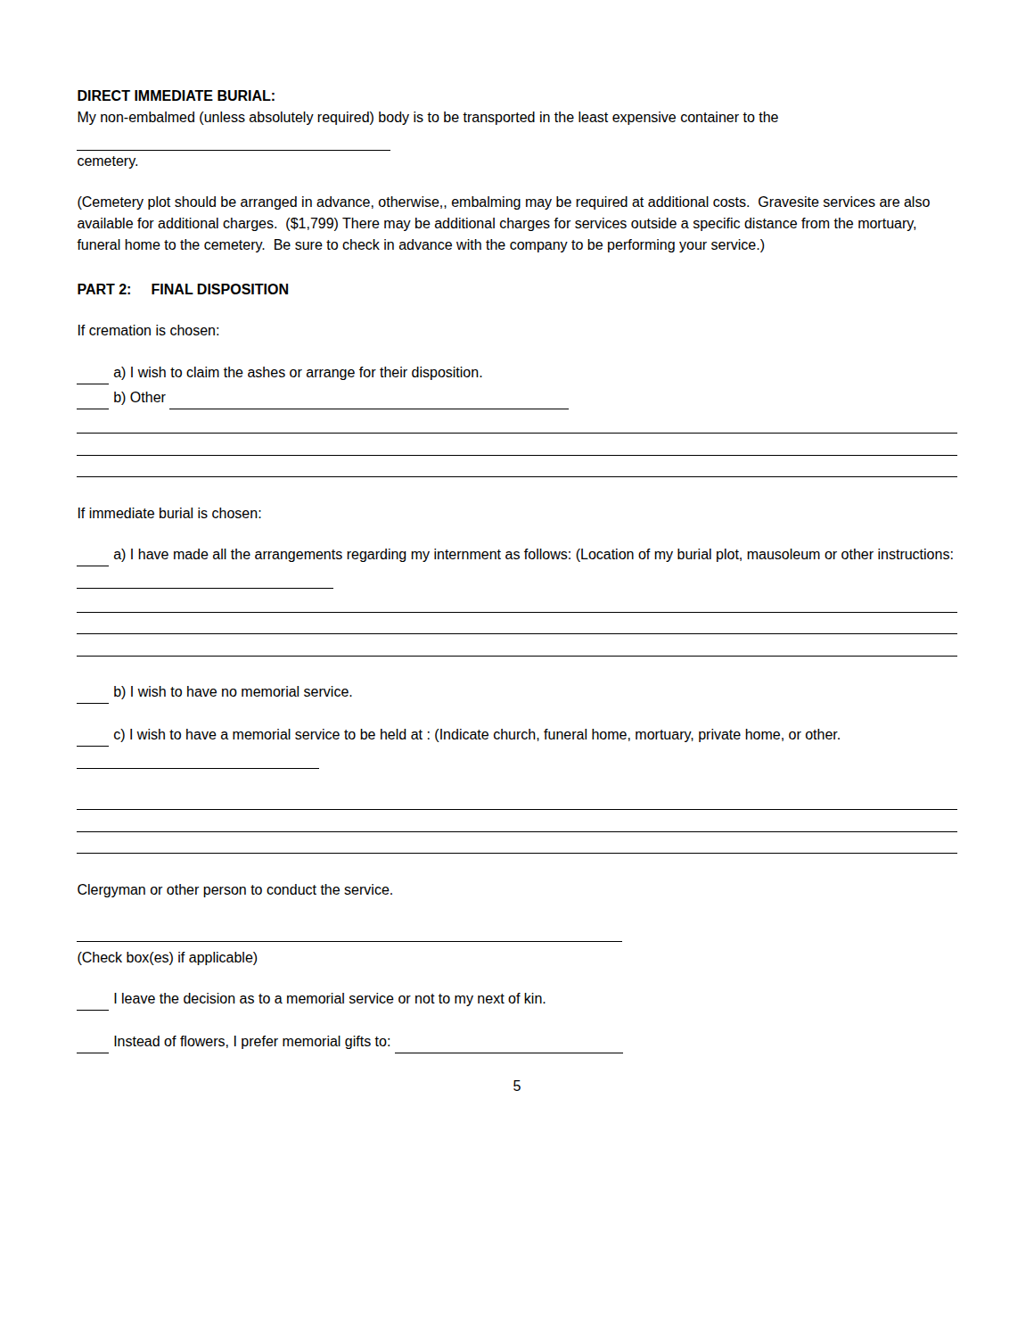Direct Immediate Burial:
My non-embalmed (unless absolutely required) body is to be transported in the least expensive container to the
cemetery.
(Cemetery plot should be arranged in advance, otherwise,, embalming may be required at additional costs. Gravesite services are also available for additional charges. ($1,799) There may be additional charges for services outside a specific distance from the mortuary, funeral home to the cemetery. Be sure to check in advance with the company to be performing your service.)
PART 2: FINAL DISPOSITION
If cremation is chosen:
a) I wish to claim the ashes or arrange for their disposition.
b) Other
If immediate burial is chosen:
a) I have made all the arrangements regarding my internment as follows: (Location of my burial plot, mausoleum or other instructions:
b) I wish to have no memorial service.
c) I wish to have a memorial service to be held at : (Indicate church, funeral home, mortuary, private home, or other.
Clergyman or other person to conduct the service.
(Check box(es) if applicable)
I leave the decision as to a memorial service or not to my next of kin.
Instead of flowers, I prefer memorial gifts to:
5